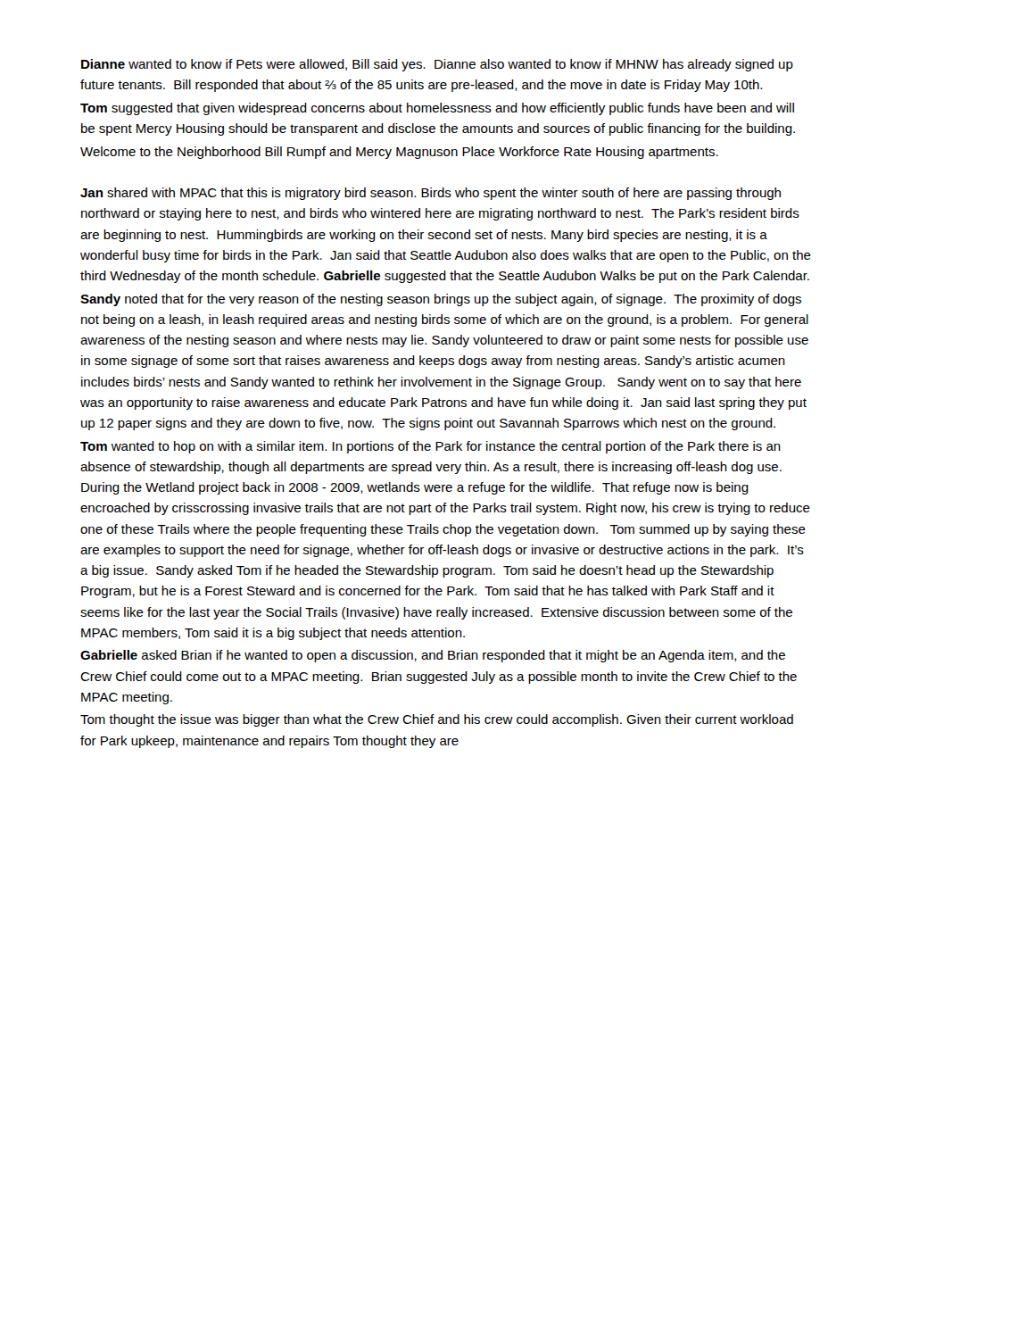Dianne wanted to know if Pets were allowed, Bill said yes. Dianne also wanted to know if MHNW has already signed up future tenants. Bill responded that about ⅔ of the 85 units are pre-leased, and the move in date is Friday May 10th.
Tom suggested that given widespread concerns about homelessness and how efficiently public funds have been and will be spent Mercy Housing should be transparent and disclose the amounts and sources of public financing for the building.
Welcome to the Neighborhood Bill Rumpf and Mercy Magnuson Place Workforce Rate Housing apartments.
Jan shared with MPAC that this is migratory bird season. Birds who spent the winter south of here are passing through northward or staying here to nest, and birds who wintered here are migrating northward to nest. The Park’s resident birds are beginning to nest. Hummingbirds are working on their second set of nests. Many bird species are nesting, it is a wonderful busy time for birds in the Park. Jan said that Seattle Audubon also does walks that are open to the Public, on the third Wednesday of the month schedule. Gabrielle suggested that the Seattle Audubon Walks be put on the Park Calendar.
Sandy noted that for the very reason of the nesting season brings up the subject again, of signage. The proximity of dogs not being on a leash, in leash required areas and nesting birds some of which are on the ground, is a problem. For general awareness of the nesting season and where nests may lie. Sandy volunteered to draw or paint some nests for possible use in some signage of some sort that raises awareness and keeps dogs away from nesting areas. Sandy’s artistic acumen includes birds’ nests and Sandy wanted to rethink her involvement in the Signage Group. Sandy went on to say that here was an opportunity to raise awareness and educate Park Patrons and have fun while doing it. Jan said last spring they put up 12 paper signs and they are down to five, now. The signs point out Savannah Sparrows which nest on the ground.
Tom wanted to hop on with a similar item. In portions of the Park for instance the central portion of the Park there is an absence of stewardship, though all departments are spread very thin. As a result, there is increasing off-leash dog use. During the Wetland project back in 2008 - 2009, wetlands were a refuge for the wildlife. That refuge now is being encroached by crisscrossing invasive trails that are not part of the Parks trail system. Right now, his crew is trying to reduce one of these Trails where the people frequenting these Trails chop the vegetation down. Tom summed up by saying these are examples to support the need for signage, whether for off-leash dogs or invasive or destructive actions in the park. It’s a big issue. Sandy asked Tom if he headed the Stewardship program. Tom said he doesn’t head up the Stewardship Program, but he is a Forest Steward and is concerned for the Park. Tom said that he has talked with Park Staff and it seems like for the last year the Social Trails (Invasive) have really increased. Extensive discussion between some of the MPAC members, Tom said it is a big subject that needs attention.
Gabrielle asked Brian if he wanted to open a discussion, and Brian responded that it might be an Agenda item, and the Crew Chief could come out to a MPAC meeting. Brian suggested July as a possible month to invite the Crew Chief to the MPAC meeting.
Tom thought the issue was bigger than what the Crew Chief and his crew could accomplish. Given their current workload for Park upkeep, maintenance and repairs Tom thought they are